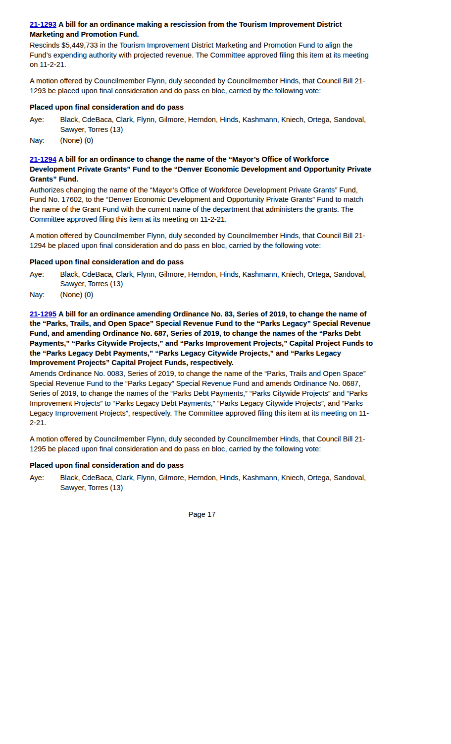21-1293 A bill for an ordinance making a rescission from the Tourism Improvement District Marketing and Promotion Fund.
Rescinds $5,449,733 in the Tourism Improvement District Marketing and Promotion Fund to align the Fund’s expending authority with projected revenue. The Committee approved filing this item at its meeting on 11-2-21.
A motion offered by Councilmember Flynn, duly seconded by Councilmember Hinds, that Council Bill 21-1293 be placed upon final consideration and do pass en bloc, carried by the following vote:
Placed upon final consideration and do pass
| Aye: | Black, CdeBaca, Clark, Flynn, Gilmore, Herndon, Hinds, Kashmann, Kniech, Ortega, Sandoval, Sawyer, Torres (13) |
| Nay: | (None) (0) |
21-1294 A bill for an ordinance to change the name of the “Mayor’s Office of Workforce Development Private Grants” Fund to the “Denver Economic Development and Opportunity Private Grants” Fund.
Authorizes changing the name of the “Mayor’s Office of Workforce Development Private Grants” Fund, Fund No. 17602, to the “Denver Economic Development and Opportunity Private Grants” Fund to match the name of the Grant Fund with the current name of the department that administers the grants. The Committee approved filing this item at its meeting on 11-2-21.
A motion offered by Councilmember Flynn, duly seconded by Councilmember Hinds, that Council Bill 21-1294 be placed upon final consideration and do pass en bloc, carried by the following vote:
Placed upon final consideration and do pass
| Aye: | Black, CdeBaca, Clark, Flynn, Gilmore, Herndon, Hinds, Kashmann, Kniech, Ortega, Sandoval, Sawyer, Torres (13) |
| Nay: | (None) (0) |
21-1295 A bill for an ordinance amending Ordinance No. 83, Series of 2019, to change the name of the “Parks, Trails, and Open Space” Special Revenue Fund to the “Parks Legacy” Special Revenue Fund, and amending Ordinance No. 687, Series of 2019, to change the names of the “Parks Debt Payments,” “Parks Citywide Projects,” and “Parks Improvement Projects,” Capital Project Funds to the “Parks Legacy Debt Payments,” “Parks Legacy Citywide Projects,” and “Parks Legacy Improvement Projects” Capital Project Funds, respectively.
Amends Ordinance No. 0083, Series of 2019, to change the name of the “Parks, Trails and Open Space” Special Revenue Fund to the “Parks Legacy” Special Revenue Fund and amends Ordinance No. 0687, Series of 2019, to change the names of the “Parks Debt Payments,” “Parks Citywide Projects” and “Parks Improvement Projects” to “Parks Legacy Debt Payments,” “Parks Legacy Citywide Projects”, and “Parks Legacy Improvement Projects”, respectively. The Committee approved filing this item at its meeting on 11-2-21.
A motion offered by Councilmember Flynn, duly seconded by Councilmember Hinds, that Council Bill 21-1295 be placed upon final consideration and do pass en bloc, carried by the following vote:
Placed upon final consideration and do pass
| Aye: | Black, CdeBaca, Clark, Flynn, Gilmore, Herndon, Hinds, Kashmann, Kniech, Ortega, Sandoval, Sawyer, Torres (13) |
Page 17